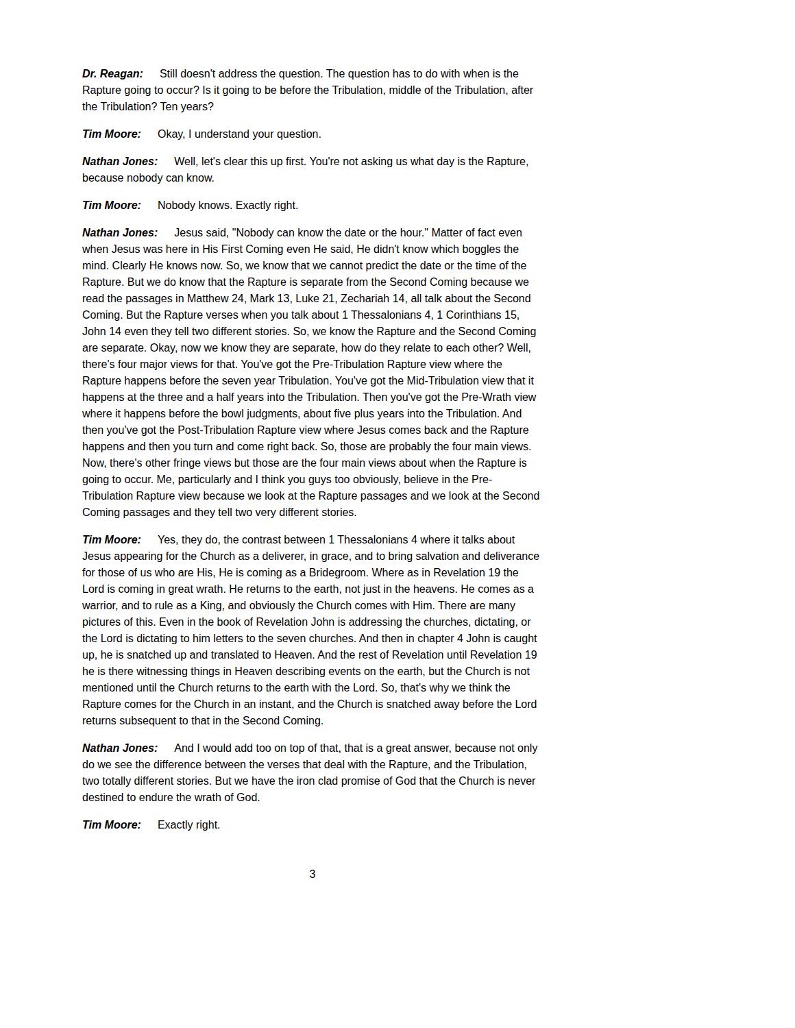Dr. Reagan: Still doesn't address the question. The question has to do with when is the Rapture going to occur? Is it going to be before the Tribulation, middle of the Tribulation, after the Tribulation? Ten years?
Tim Moore: Okay, I understand your question.
Nathan Jones: Well, let's clear this up first. You're not asking us what day is the Rapture, because nobody can know.
Tim Moore: Nobody knows. Exactly right.
Nathan Jones: Jesus said, "Nobody can know the date or the hour." Matter of fact even when Jesus was here in His First Coming even He said, He didn't know which boggles the mind. Clearly He knows now. So, we know that we cannot predict the date or the time of the Rapture. But we do know that the Rapture is separate from the Second Coming because we read the passages in Matthew 24, Mark 13, Luke 21, Zechariah 14, all talk about the Second Coming. But the Rapture verses when you talk about 1 Thessalonians 4, 1 Corinthians 15, John 14 even they tell two different stories. So, we know the Rapture and the Second Coming are separate. Okay, now we know they are separate, how do they relate to each other? Well, there's four major views for that. You've got the Pre-Tribulation Rapture view where the Rapture happens before the seven year Tribulation. You've got the Mid-Tribulation view that it happens at the three and a half years into the Tribulation. Then you've got the Pre-Wrath view where it happens before the bowl judgments, about five plus years into the Tribulation. And then you've got the Post-Tribulation Rapture view where Jesus comes back and the Rapture happens and then you turn and come right back. So, those are probably the four main views. Now, there's other fringe views but those are the four main views about when the Rapture is going to occur. Me, particularly and I think you guys too obviously, believe in the Pre-Tribulation Rapture view because we look at the Rapture passages and we look at the Second Coming passages and they tell two very different stories.
Tim Moore: Yes, they do, the contrast between 1 Thessalonians 4 where it talks about Jesus appearing for the Church as a deliverer, in grace, and to bring salvation and deliverance for those of us who are His, He is coming as a Bridegroom. Where as in Revelation 19 the Lord is coming in great wrath. He returns to the earth, not just in the heavens. He comes as a warrior, and to rule as a King, and obviously the Church comes with Him. There are many pictures of this. Even in the book of Revelation John is addressing the churches, dictating, or the Lord is dictating to him letters to the seven churches. And then in chapter 4 John is caught up, he is snatched up and translated to Heaven. And the rest of Revelation until Revelation 19 he is there witnessing things in Heaven describing events on the earth, but the Church is not mentioned until the Church returns to the earth with the Lord. So, that's why we think the Rapture comes for the Church in an instant, and the Church is snatched away before the Lord returns subsequent to that in the Second Coming.
Nathan Jones: And I would add too on top of that, that is a great answer, because not only do we see the difference between the verses that deal with the Rapture, and the Tribulation, two totally different stories. But we have the iron clad promise of God that the Church is never destined to endure the wrath of God.
Tim Moore: Exactly right.
3